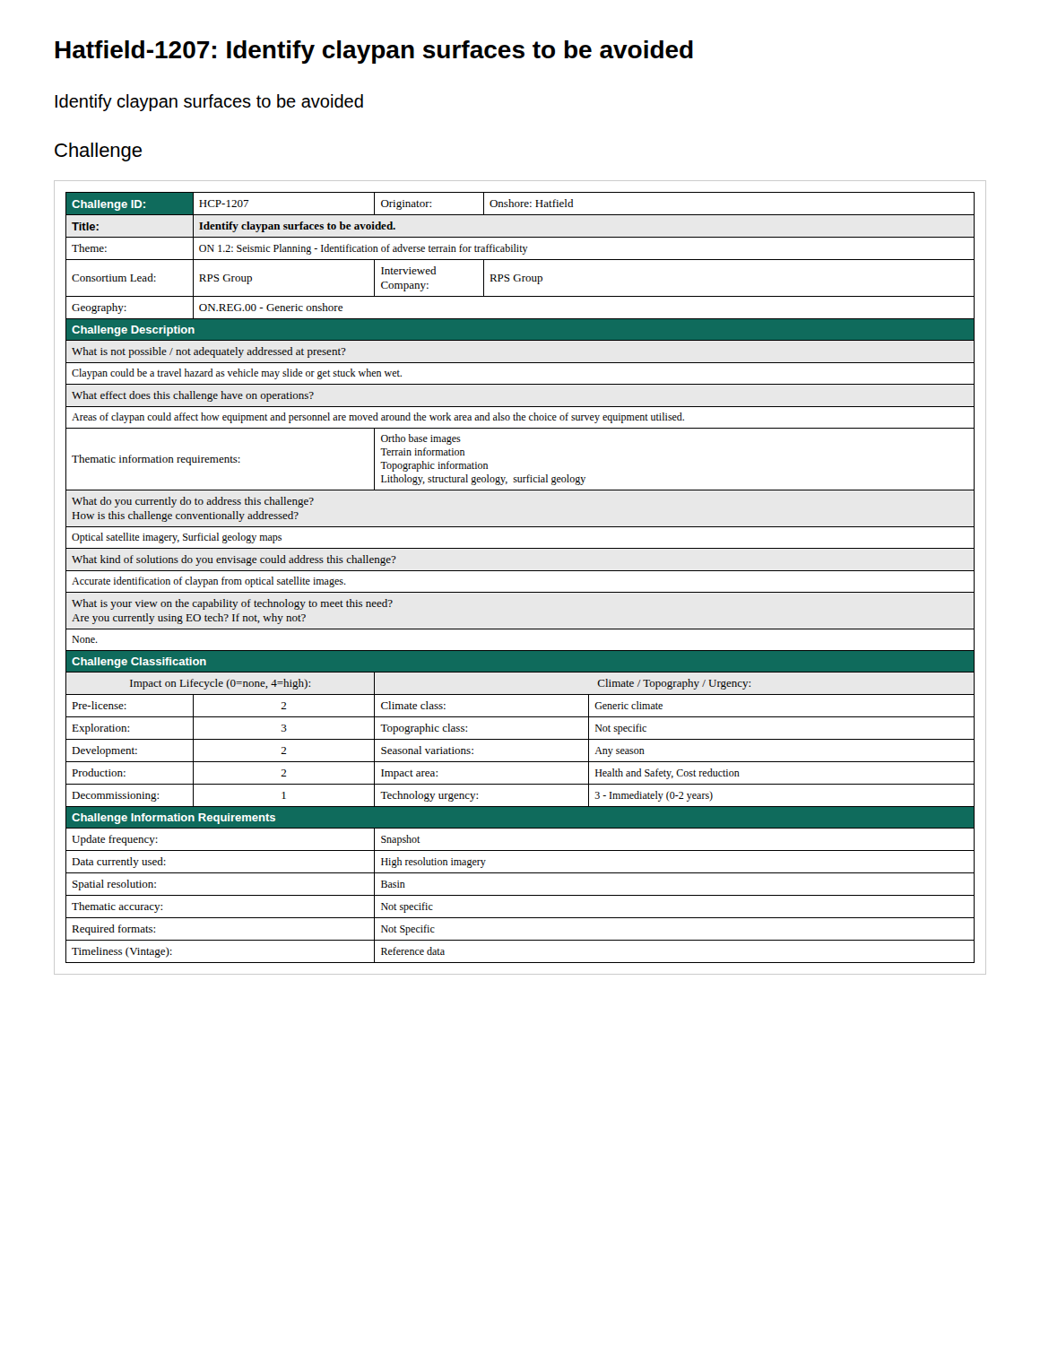Hatfield-1207: Identify claypan surfaces to be avoided
Identify claypan surfaces to be avoided
Challenge
| Challenge ID: | HCP-1207 | Originator: | Onshore: Hatfield |
| Title: | Identify claypan surfaces to be avoided. |
| Theme: | ON 1.2: Seismic Planning - Identification of adverse terrain for trafficability |
| Consortium Lead: | RPS Group | Interviewed Company: | RPS Group |
| Geography: | ON.REG.00 - Generic onshore |
| Challenge Description |
| What is not possible / not adequately addressed at present? |
| Claypan could be a travel hazard as vehicle may slide or get stuck when wet. |
| What effect does this challenge have on operations? |
| Areas of claypan could affect how equipment and personnel are moved around the work area and also the choice of survey equipment utilised. |
| Thematic information requirements: | Ortho base images Terrain information Topographic information Lithology, structural geology, surficial geology |
| What do you currently do to address this challenge? How is this challenge conventionally addressed? |
| Optical satellite imagery, Surficial geology maps |
| What kind of solutions do you envisage could address this challenge? |
| Accurate identification of claypan from optical satellite images. |
| What is your view on the capability of technology to meet this need? Are you currently using EO tech? If not, why not? |
| None. |
| Challenge Classification |
| Impact on Lifecycle (0=none, 4=high): | Climate / Topography / Urgency: |
| Pre-license: | 2 | Climate class: | Generic climate |
| Exploration: | 3 | Topographic class: | Not specific |
| Development: | 2 | Seasonal variations: | Any season |
| Production: | 2 | Impact area: | Health and Safety, Cost reduction |
| Decommissioning: | 1 | Technology urgency: | 3 - Immediately (0-2 years) |
| Challenge Information Requirements |
| Update frequency: | Snapshot |
| Data currently used: | High resolution imagery |
| Spatial resolution: | Basin |
| Thematic accuracy: | Not specific |
| Required formats: | Not Specific |
| Timeliness (Vintage): | Reference data |